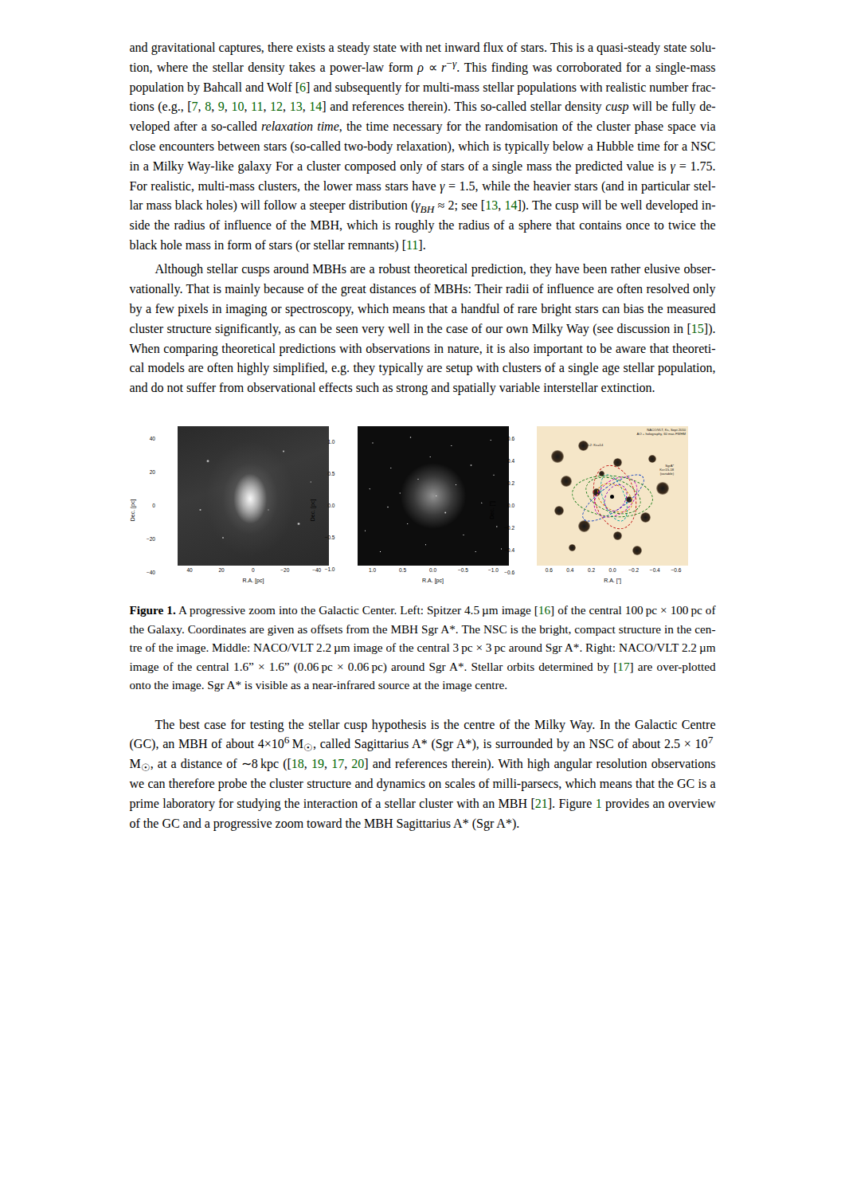and gravitational captures, there exists a steady state with net inward flux of stars. This is a quasi-steady state solution, where the stellar density takes a power-law form ρ ∝ r−γ. This finding was corroborated for a single-mass population by Bahcall and Wolf [6] and subsequently for multi-mass stellar populations with realistic number fractions (e.g., [7, 8, 9, 10, 11, 12, 13, 14] and references therein). This so-called stellar density cusp will be fully developed after a so-called relaxation time, the time necessary for the randomisation of the cluster phase space via close encounters between stars (so-called two-body relaxation), which is typically below a Hubble time for a NSC in a Milky Way-like galaxy For a cluster composed only of stars of a single mass the predicted value is γ = 1.75. For realistic, multi-mass clusters, the lower mass stars have γ = 1.5, while the heavier stars (and in particular stellar mass black holes) will follow a steeper distribution (γBH ≈ 2; see [13, 14]). The cusp will be well developed inside the radius of influence of the MBH, which is roughly the radius of a sphere that contains once to twice the black hole mass in form of stars (or stellar remnants) [11].
Although stellar cusps around MBHs are a robust theoretical prediction, they have been rather elusive observationally. That is mainly because of the great distances of MBHs: Their radii of influence are often resolved only by a few pixels in imaging or spectroscopy, which means that a handful of rare bright stars can bias the measured cluster structure significantly, as can be seen very well in the case of our own Milky Way (see discussion in [15]). When comparing theoretical predictions with observations in nature, it is also important to be aware that theoretical models are often highly simplified, e.g. they typically are setup with clusters of a single age stellar population, and do not suffer from observational effects such as strong and spatially variable interstellar extinction.
40 20 0 −20 −40
Dec. [pc]
40 20 0 −20 −40
R.A. [pc]
1.0 0.5 0.0 −0.5 −1.0
Dec. [pc]
1.0 0.5 0.0 −0.5 −1.0
R.A. [pc]
0.6 0.4 0.2 0.0 −0.2 −0.4 −0.6
Dec. ["]
NACO/VLT, Ks, Sept 2010
AO + holography, 60 mas FWHM
S0-2: Ks=14
SgrA*
Ks≈15-18
(variable)
0.6 0.4 0.2 0.0 −0.2 −0.4 −0.6
R.A. ["]
Figure 1. A progressive zoom into the Galactic Center. Left: Spitzer 4.5 µm image [16] of the central 100 pc × 100 pc of the Galaxy. Coordinates are given as offsets from the MBH Sgr A*. The NSC is the bright, compact structure in the centre of the image. Middle: NACO/VLT 2.2 µm image of the central 3 pc × 3 pc around Sgr A*. Right: NACO/VLT 2.2 µm image of the central 1.6” × 1.6” (0.06 pc × 0.06 pc) around Sgr A*. Stellar orbits determined by [17] are over-plotted onto the image. Sgr A* is visible as a near-infrared source at the image centre.
The best case for testing the stellar cusp hypothesis is the centre of the Milky Way. In the Galactic Centre (GC), an MBH of about 4×106 M☉, called Sagittarius A* (Sgr A*), is surrounded by an NSC of about 2.5 × 107 M☉, at a distance of ∼8 kpc ([18, 19, 17, 20] and references therein). With high angular resolution observations we can therefore probe the cluster structure and dynamics on scales of milli-parsecs, which means that the GC is a prime laboratory for studying the interaction of a stellar cluster with an MBH [21]. Figure 1 provides an overview of the GC and a progressive zoom toward the MBH Sagittarius A* (Sgr A*).